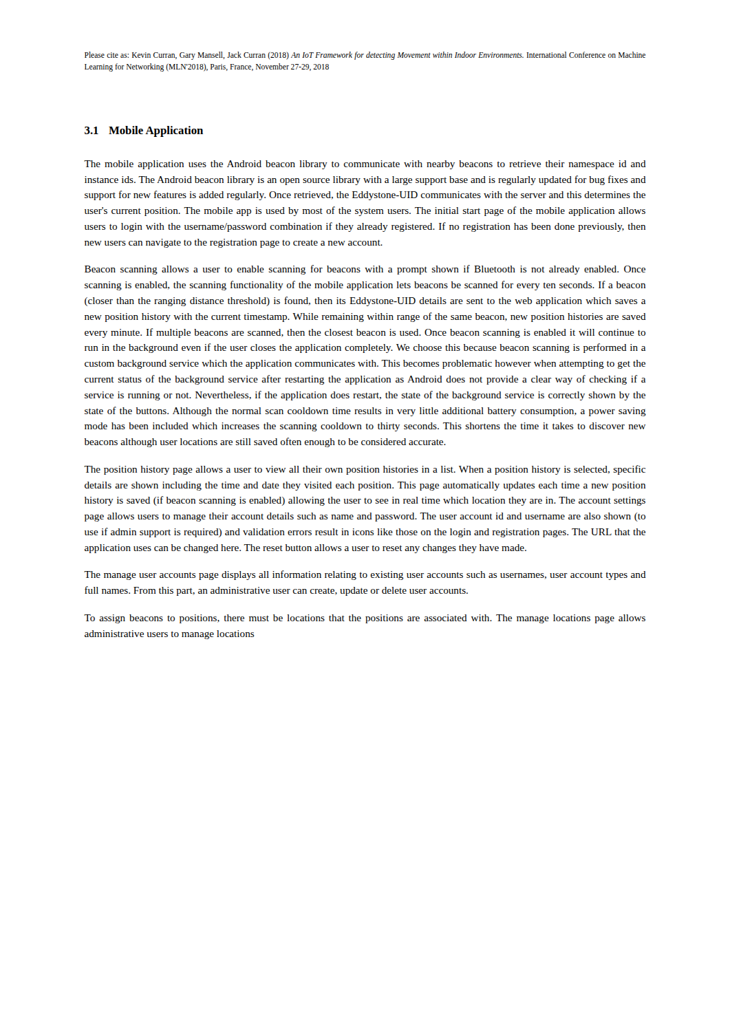Please cite as: Kevin Curran, Gary Mansell, Jack Curran (2018) An IoT Framework for detecting Movement within Indoor Environments. International Conference on Machine Learning for Networking (MLN'2018), Paris, France, November 27-29, 2018
3.1 Mobile Application
The mobile application uses the Android beacon library to communicate with nearby beacons to retrieve their namespace id and instance ids. The Android beacon library is an open source library with a large support base and is regularly updated for bug fixes and support for new features is added regularly. Once retrieved, the Eddystone-UID communicates with the server and this determines the user's current position. The mobile app is used by most of the system users. The initial start page of the mobile application allows users to login with the username/password combination if they already registered. If no registration has been done previously, then new users can navigate to the registration page to create a new account.
Beacon scanning allows a user to enable scanning for beacons with a prompt shown if Bluetooth is not already enabled. Once scanning is enabled, the scanning functionality of the mobile application lets beacons be scanned for every ten seconds. If a beacon (closer than the ranging distance threshold) is found, then its Eddystone-UID details are sent to the web application which saves a new position history with the current timestamp. While remaining within range of the same beacon, new position histories are saved every minute. If multiple beacons are scanned, then the closest beacon is used. Once beacon scanning is enabled it will continue to run in the background even if the user closes the application completely. We choose this because beacon scanning is performed in a custom background service which the application communicates with. This becomes problematic however when attempting to get the current status of the background service after restarting the application as Android does not provide a clear way of checking if a service is running or not. Nevertheless, if the application does restart, the state of the background service is correctly shown by the state of the buttons. Although the normal scan cooldown time results in very little additional battery consumption, a power saving mode has been included which increases the scanning cooldown to thirty seconds. This shortens the time it takes to discover new beacons although user locations are still saved often enough to be considered accurate.
The position history page allows a user to view all their own position histories in a list. When a position history is selected, specific details are shown including the time and date they visited each position. This page automatically updates each time a new position history is saved (if beacon scanning is enabled) allowing the user to see in real time which location they are in. The account settings page allows users to manage their account details such as name and password. The user account id and username are also shown (to use if admin support is required) and validation errors result in icons like those on the login and registration pages. The URL that the application uses can be changed here. The reset button allows a user to reset any changes they have made.
The manage user accounts page displays all information relating to existing user accounts such as usernames, user account types and full names. From this part, an administrative user can create, update or delete user accounts.
To assign beacons to positions, there must be locations that the positions are associated with. The manage locations page allows administrative users to manage locations